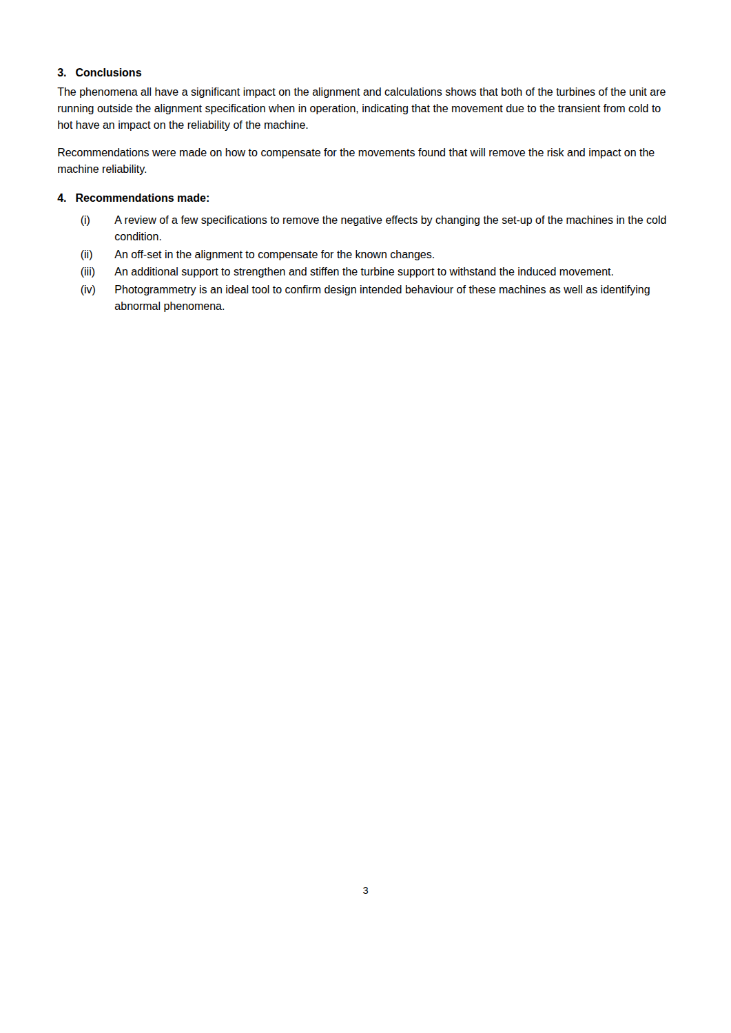3.
Conclusions
The phenomena all have a significant impact on the alignment and calculations shows that both of the turbines of the unit are running outside the alignment specification when in operation, indicating that the movement due to the transient from cold to hot have an impact on the reliability of the machine.
Recommendations were made on how to compensate for the movements found that will remove the risk and impact on the machine reliability.
4.
Recommendations made:
(i) A review of a few specifications to remove the negative effects by changing the set-up of the machines in the cold condition.
(ii) An off-set in the alignment to compensate for the known changes.
(iii) An additional support to strengthen and stiffen the turbine support to withstand the induced movement.
(iv) Photogrammetry is an ideal tool to confirm design intended behaviour of these machines as well as identifying abnormal phenomena.
3